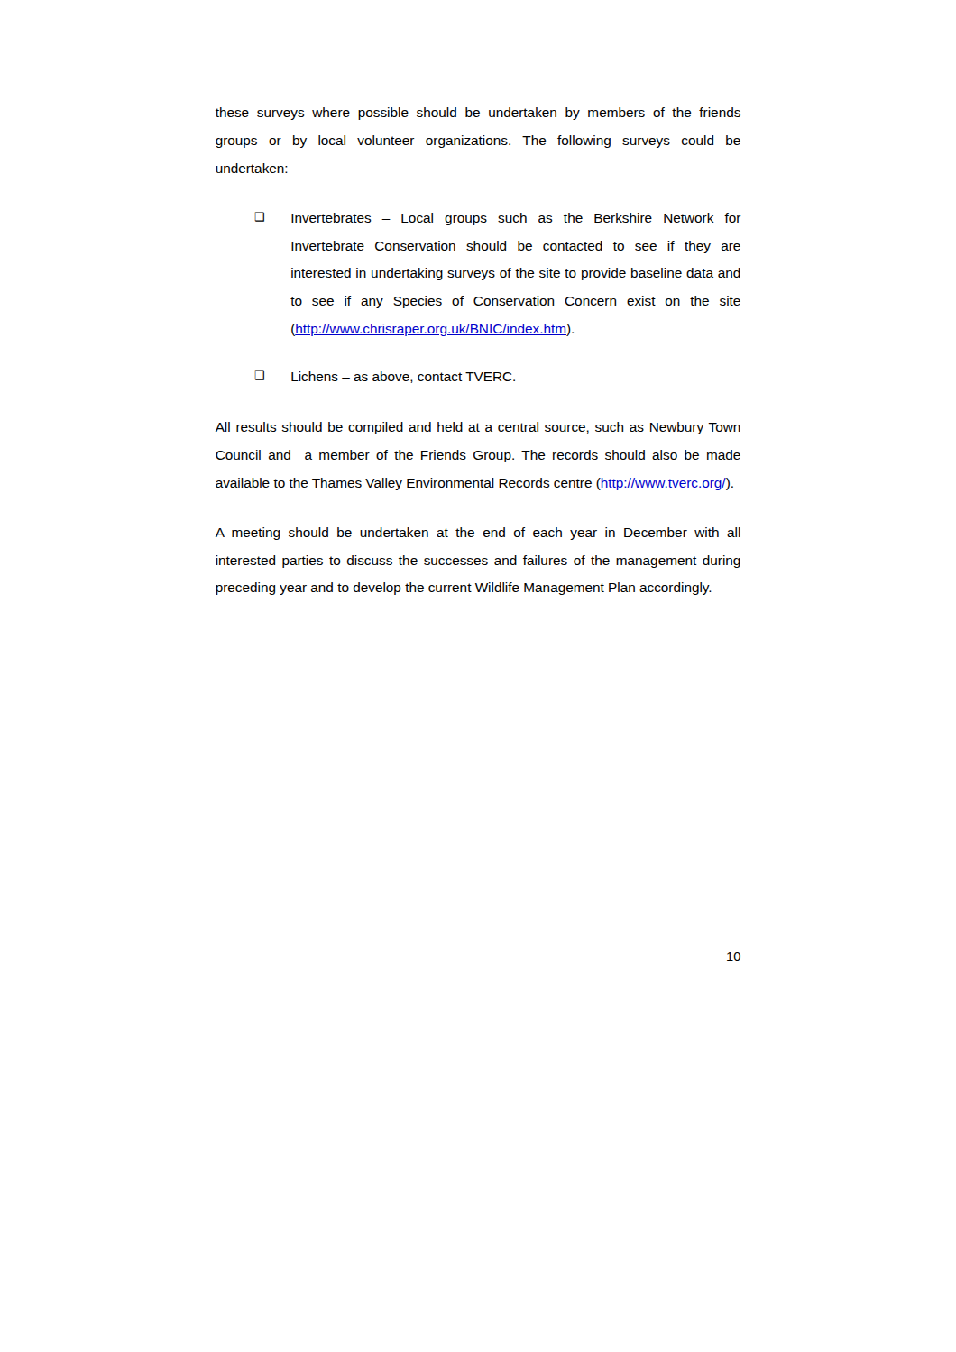these surveys where possible should be undertaken by members of the friends groups or by local volunteer organizations. The following surveys could be undertaken:
Invertebrates – Local groups such as the Berkshire Network for Invertebrate Conservation should be contacted to see if they are interested in undertaking surveys of the site to provide baseline data and to see if any Species of Conservation Concern exist on the site (http://www.chrisraper.org.uk/BNIC/index.htm).
Lichens – as above, contact TVERC.
All results should be compiled and held at a central source, such as Newbury Town Council and a member of the Friends Group. The records should also be made available to the Thames Valley Environmental Records centre (http://www.tverc.org/).
A meeting should be undertaken at the end of each year in December with all interested parties to discuss the successes and failures of the management during preceding year and to develop the current Wildlife Management Plan accordingly.
10